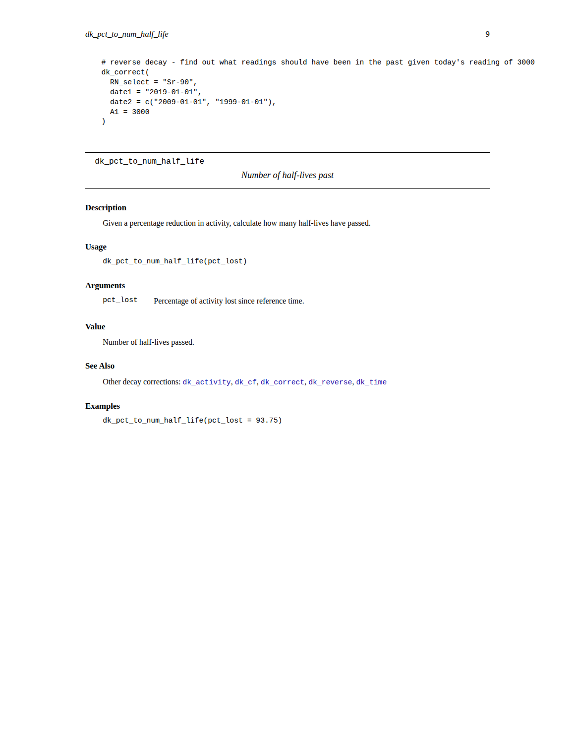dk_pct_to_num_half_life 9
# reverse decay - find out what readings should have been in the past given today's reading of 3000
dk_correct(
  RN_select = "Sr-90",
  date1 = "2019-01-01",
  date2 = c("2009-01-01", "1999-01-01"),
  A1 = 3000
)
dk_pct_to_num_half_life
Number of half-lives past
Description
Given a percentage reduction in activity, calculate how many half-lives have passed.
Usage
dk_pct_to_num_half_life(pct_lost)
Arguments
| pct_lost | Percentage of activity lost since reference time. |
Value
Number of half-lives passed.
See Also
Other decay corrections: dk_activity, dk_cf, dk_correct, dk_reverse, dk_time
Examples
dk_pct_to_num_half_life(pct_lost = 93.75)